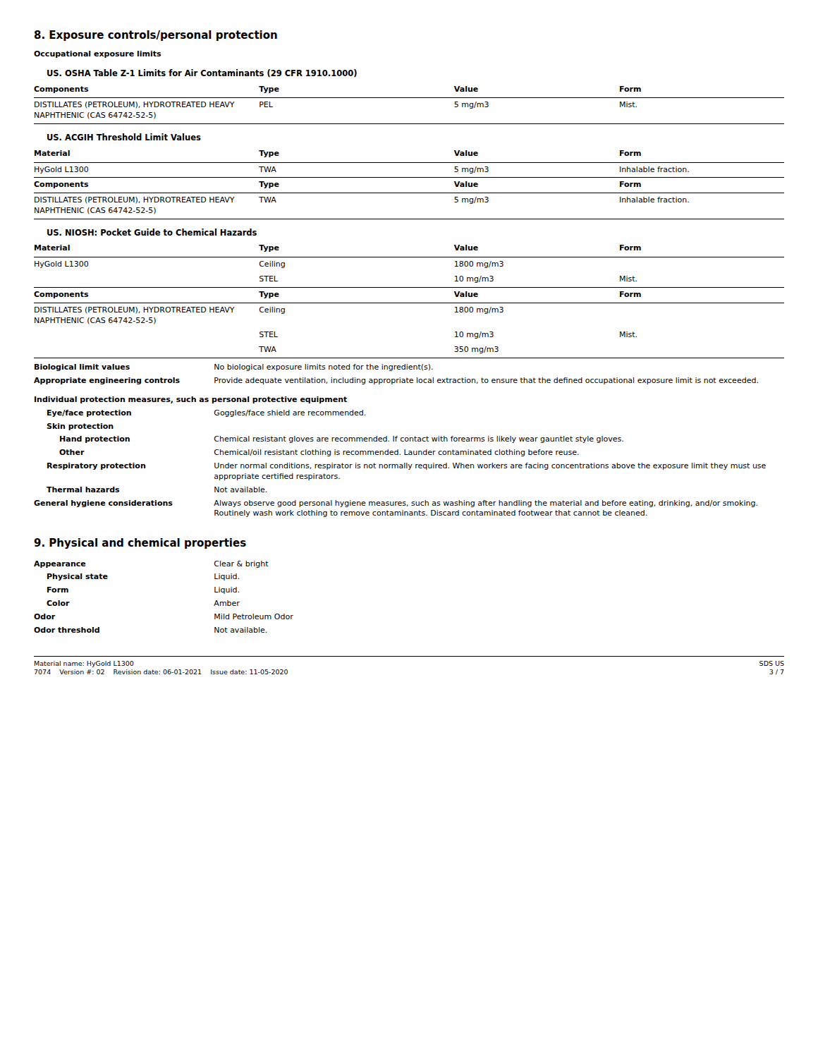8. Exposure controls/personal protection
Occupational exposure limits
US. OSHA Table Z-1 Limits for Air Contaminants (29 CFR 1910.1000)
| Components | Type | Value | Form |
| --- | --- | --- | --- |
| DISTILLATES (PETROLEUM), HYDROTREATED HEAVY NAPHTHENIC (CAS 64742-52-5) | PEL | 5 mg/m3 | Mist. |
US. ACGIH Threshold Limit Values
| Material | Type | Value | Form |
| --- | --- | --- | --- |
| HyGold L1300 | TWA | 5 mg/m3 | Inhalable fraction. |
| Components | Type | Value | Form |
| DISTILLATES (PETROLEUM), HYDROTREATED HEAVY NAPHTHENIC (CAS 64742-52-5) | TWA | 5 mg/m3 | Inhalable fraction. |
US. NIOSH: Pocket Guide to Chemical Hazards
| Material | Type | Value | Form |
| --- | --- | --- | --- |
| HyGold L1300 | Ceiling | 1800 mg/m3 | |
| | STEL | 10 mg/m3 | Mist. |
| Components | Type | Value | Form |
| DISTILLATES (PETROLEUM), HYDROTREATED HEAVY NAPHTHENIC (CAS 64742-52-5) | Ceiling | 1800 mg/m3 | |
| | STEL | 10 mg/m3 | Mist. |
| | TWA | 350 mg/m3 | |
| Biological limit values | No biological exposure limits noted for the ingredient(s). |
| Appropriate engineering controls | Provide adequate ventilation, including appropriate local extraction, to ensure that the defined occupational exposure limit is not exceeded. |
Individual protection measures, such as personal protective equipment
| Eye/face protection | Goggles/face shield are recommended. |
| Skin protection |
| Hand protection | Chemical resistant gloves are recommended. If contact with forearms is likely wear gauntlet style gloves. |
| Other | Chemical/oil resistant clothing is recommended. Launder contaminated clothing before reuse. |
| Respiratory protection | Under normal conditions, respirator is not normally required. When workers are facing concentrations above the exposure limit they must use appropriate certified respirators. |
| Thermal hazards | Not available. |
| General hygiene considerations | Always observe good personal hygiene measures, such as washing after handling the material and before eating, drinking, and/or smoking. Routinely wash work clothing to remove contaminants. Discard contaminated footwear that cannot be cleaned. |
9. Physical and chemical properties
| Appearance | Clear & bright |
| Physical state | Liquid. |
| Form | Liquid. |
| Color | Amber |
| Odor | Mild Petroleum Odor |
| Odor threshold | Not available. |
| Material name: HyGold L1300 | SDS US |
| 7074 Version #: 02 Revision date: 06-01-2021 Issue date: 11-05-2020 | 3 / 7 |